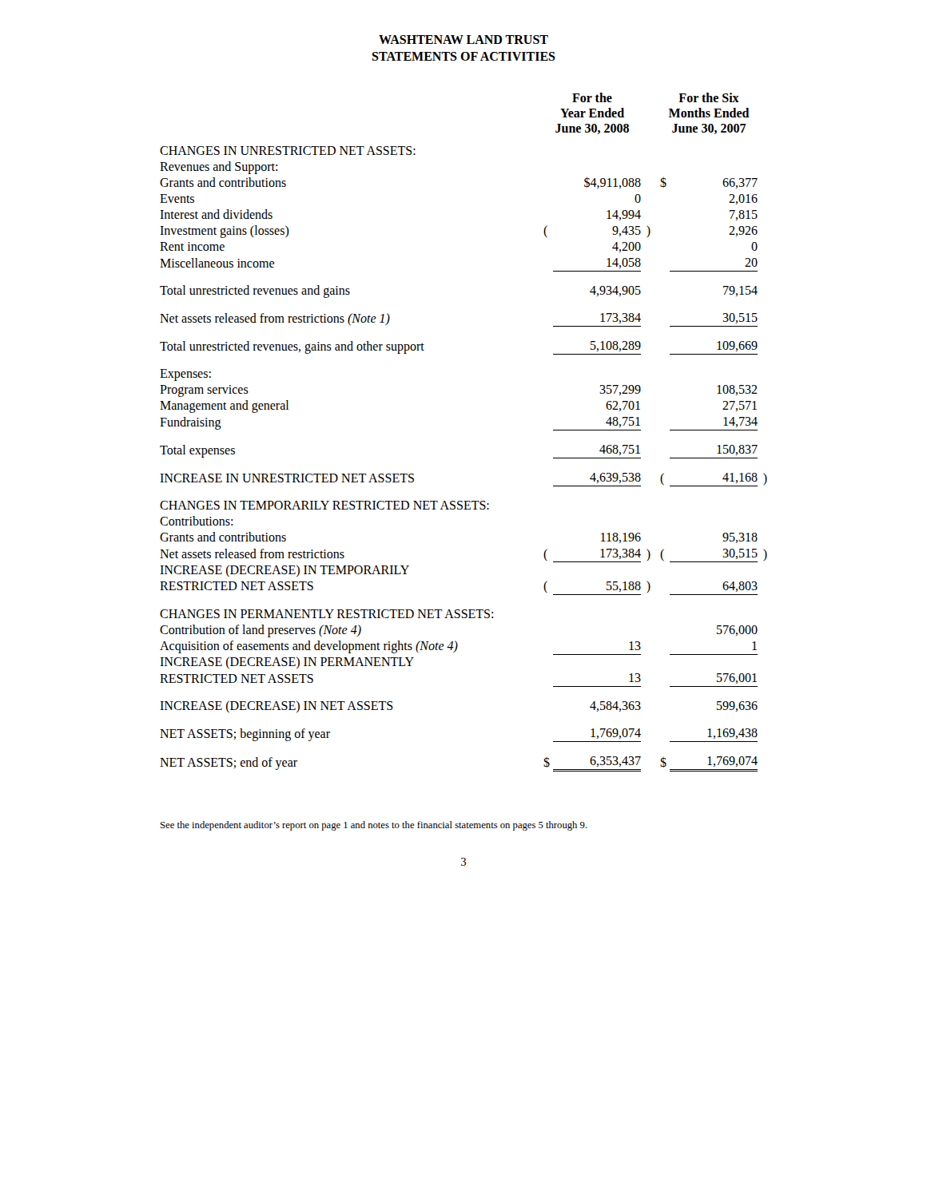WASHTENAW LAND TRUST
STATEMENTS OF ACTIVITIES
| | For the Year Ended June 30, 2008 | For the Six Months Ended June 30, 2007 |
| CHANGES IN UNRESTRICTED NET ASSETS: | |
| Revenues and Support: | |
| Grants and contributions | | | $4,911,088 | | | $ | 66,377 | |
| Events | | | 0 | | | | 2,016 | |
| Interest and dividends | | | 14,994 | | | | 7,815 | |
| Investment gains (losses) | | ( | 9,435 | ) | | | 2,926 | |
| Rent income | | | 4,200 | | | | 0 | |
| Miscellaneous income | | | 14,058 | | | | 20 | |
| Total unrestricted revenues and gains | | | 4,934,905 | | | | 79,154 | |
| Net assets released from restrictions (Note 1) | | | 173,384 | | | | 30,515 | |
| Total unrestricted revenues, gains and other support | | | 5,108,289 | | | | 109,669 | |
| Expenses: | |
| Program services | | | 357,299 | | | | 108,532 | |
| Management and general | | | 62,701 | | | | 27,571 | |
| Fundraising | | | 48,751 | | | | 14,734 | |
| Total expenses | | | 468,751 | | | | 150,837 | |
| INCREASE IN UNRESTRICTED NET ASSETS | | | 4,639,538 | | | ( | 41,168 | ) |
| CHANGES IN TEMPORARILY RESTRICTED NET ASSETS: | |
| Contributions: | |
| Grants and contributions | | | 118,196 | | | | 95,318 | |
| Net assets released from restrictions | | ( | 173,384 | ) | | ( | 30,515 | ) |
| INCREASE (DECREASE) IN TEMPORARILY | |
| RESTRICTED NET ASSETS | | ( | 55,188 | ) | | | 64,803 | |
| CHANGES IN PERMANENTLY RESTRICTED NET ASSETS: | |
| Contribution of land preserves (Note 4) | | | | | | | 576,000 | |
| Acquisition of easements and development rights (Note 4) | | | 13 | | | | 1 | |
| INCREASE (DECREASE) IN PERMANENTLY | |
| RESTRICTED NET ASSETS | | | 13 | | | | 576,001 | |
| INCREASE (DECREASE) IN NET ASSETS | | | 4,584,363 | | | | 599,636 | |
| NET ASSETS; beginning of year | | | 1,769,074 | | | | 1,169,438 | |
| NET ASSETS; end of year | | $ | 6,353,437 | | | $ | 1,769,074 | |
See the independent auditor’s report on page 1 and notes to the financial statements on pages 5 through 9.
3